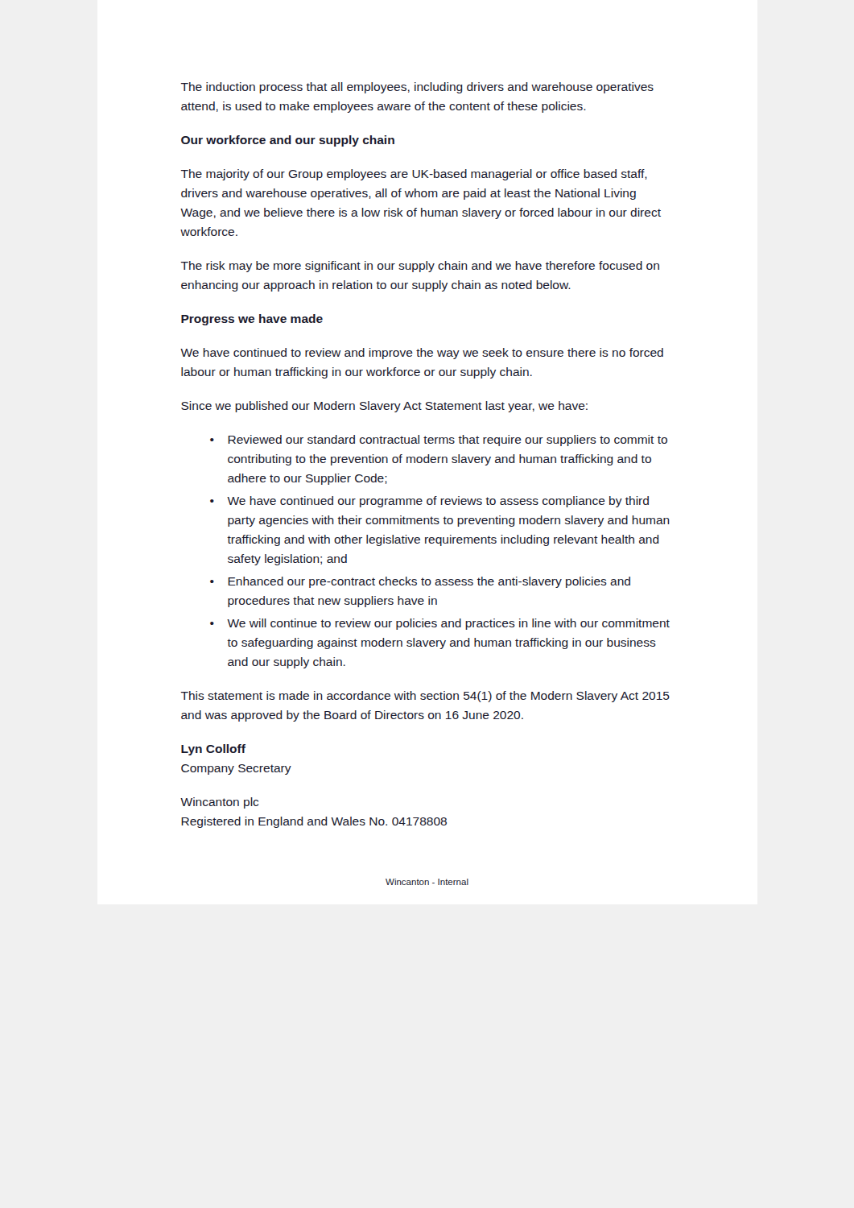The induction process that all employees, including drivers and warehouse operatives attend, is used to make employees aware of the content of these policies.
Our workforce and our supply chain
The majority of our Group employees are UK-based managerial or office based staff, drivers and warehouse operatives, all of whom are paid at least the National Living Wage, and we believe there is a low risk of human slavery or forced labour in our direct workforce.
The risk may be more significant in our supply chain and we have therefore focused on enhancing our approach in relation to our supply chain as noted below.
Progress we have made
We have continued to review and improve the way we seek to ensure there is no forced labour or human trafficking in our workforce or our supply chain.
Since we published our Modern Slavery Act Statement last year, we have:
Reviewed our standard contractual terms that require our suppliers to commit to contributing to the prevention of modern slavery and human trafficking and to adhere to our Supplier Code;
We have continued our programme of reviews to assess compliance by third party agencies with their commitments to preventing modern slavery and human trafficking and with other legislative requirements including relevant health and safety legislation; and
Enhanced our pre-contract checks to assess the anti-slavery policies and procedures that new suppliers have in
We will continue to review our policies and practices in line with our commitment to safeguarding against modern slavery and human trafficking in our business and our supply chain.
This statement is made in accordance with section 54(1) of the Modern Slavery Act 2015 and was approved by the Board of Directors on 16 June 2020.
Lyn Colloff
Company Secretary
Wincanton plc
Registered in England and Wales No. 04178808
Wincanton - Internal